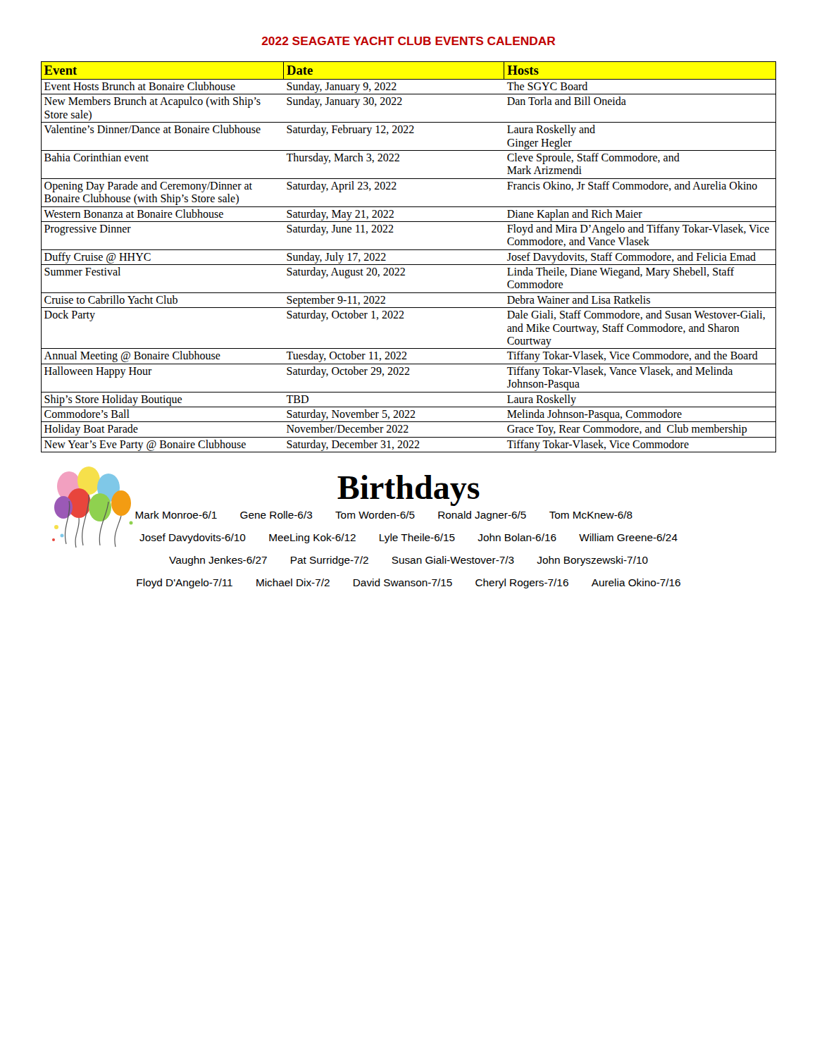2022 SEAGATE YACHT CLUB EVENTS CALENDAR
| Event | Date | Hosts |
| --- | --- | --- |
| Event Hosts Brunch at Bonaire Clubhouse | Sunday, January 9, 2022 | The SGYC Board |
| New Members Brunch at Acapulco (with Ship’s Store sale) | Sunday, January 30, 2022 | Dan Torla and Bill Oneida |
| Valentine’s Dinner/Dance at Bonaire Clubhouse | Saturday, February 12, 2022 | Laura Roskelly and Ginger Hegler |
| Bahia Corinthian event | Thursday, March 3, 2022 | Cleve Sproule, Staff Commodore, and Mark Arizmendi |
| Opening Day Parade and Ceremony/Dinner at Bonaire Clubhouse (with Ship’s Store sale) | Saturday, April 23, 2022 | Francis Okino, Jr Staff Commodore, and Aurelia Okino |
| Western Bonanza at Bonaire Clubhouse | Saturday, May 21, 2022 | Diane Kaplan and Rich Maier |
| Progressive Dinner | Saturday, June 11, 2022 | Floyd and Mira D’Angelo and Tiffany Tokar-Vlasek, Vice Commodore, and Vance Vlasek |
| Duffy Cruise @ HHYC | Sunday, July 17, 2022 | Josef Davydovits, Staff Commodore, and Felicia Emad |
| Summer Festival | Saturday, August 20, 2022 | Linda Theile, Diane Wiegand, Mary Shebell, Staff Commodore |
| Cruise to Cabrillo Yacht Club | September 9-11, 2022 | Debra Wainer and Lisa Ratkelis |
| Dock Party | Saturday, October 1, 2022 | Dale Giali, Staff Commodore, and Susan Westover-Giali, and Mike Courtway, Staff Commodore, and Sharon Courtway |
| Annual Meeting @ Bonaire Clubhouse | Tuesday, October 11, 2022 | Tiffany Tokar-Vlasek, Vice Commodore, and the Board |
| Halloween Happy Hour | Saturday, October 29, 2022 | Tiffany Tokar-Vlasek, Vance Vlasek, and Melinda Johnson-Pasqua |
| Ship’s Store Holiday Boutique | TBD | Laura Roskelly |
| Commodore’s Ball | Saturday, November 5, 2022 | Melinda Johnson-Pasqua, Commodore |
| Holiday Boat Parade | November/December 2022 | Grace Toy, Rear Commodore, and Club membership |
| New Year’s Eve Party @ Bonaire Clubhouse | Saturday, December 31, 2022 | Tiffany Tokar-Vlasek, Vice Commodore |
Birthdays
Mark Monroe-6/1 Gene Rolle-6/3 Tom Worden-6/5 Ronald Jagner-6/5 Tom McKnew-6/8
Josef Davydovits-6/10 MeeLing Kok-6/12 Lyle Theile-6/15 John Bolan-6/16 William Greene-6/24
Vaughn Jenkes-6/27 Pat Surridge-7/2 Susan Giali-Westover-7/3 John Boryszewski-7/10
Floyd D'Angelo-7/11 Michael Dix-7/2 David Swanson-7/15 Cheryl Rogers-7/16 Aurelia Okino-7/16